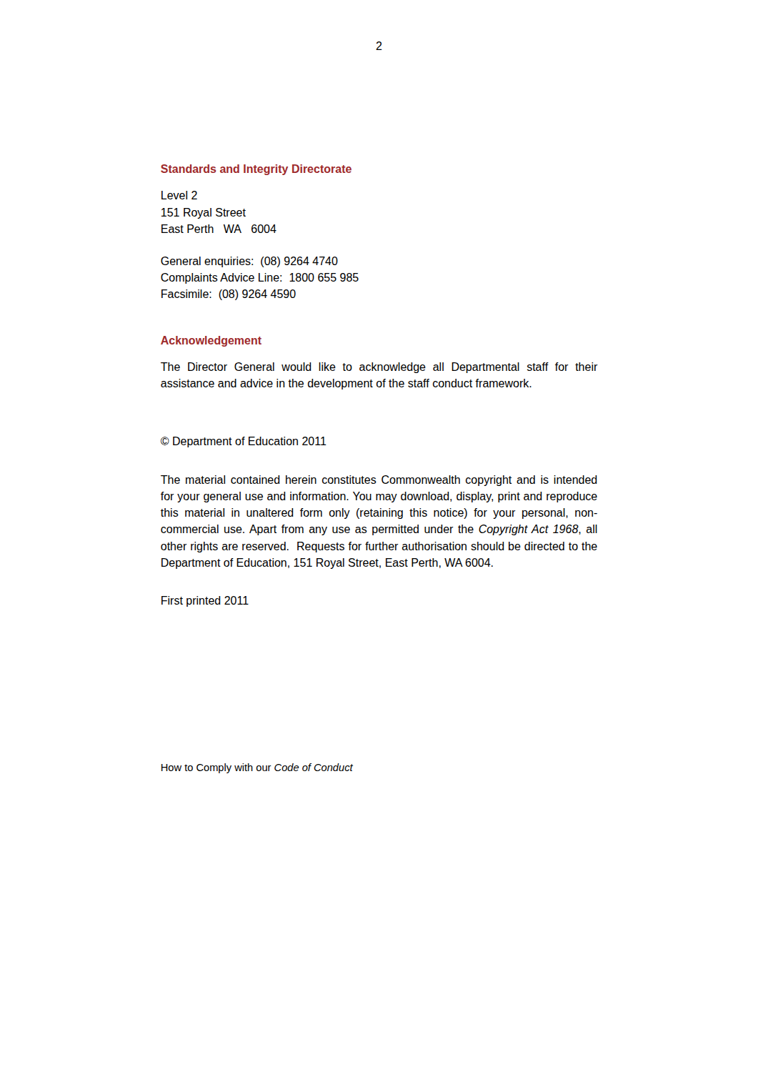2
Standards and Integrity Directorate
Level 2
151 Royal Street
East Perth WA 6004
General enquiries: (08) 9264 4740
Complaints Advice Line: 1800 655 985
Facsimile: (08) 9264 4590
Acknowledgement
The Director General would like to acknowledge all Departmental staff for their assistance and advice in the development of the staff conduct framework.
© Department of Education 2011
The material contained herein constitutes Commonwealth copyright and is intended for your general use and information. You may download, display, print and reproduce this material in unaltered form only (retaining this notice) for your personal, non-commercial use. Apart from any use as permitted under the Copyright Act 1968, all other rights are reserved. Requests for further authorisation should be directed to the Department of Education, 151 Royal Street, East Perth, WA 6004.
First printed 2011
How to Comply with our Code of Conduct